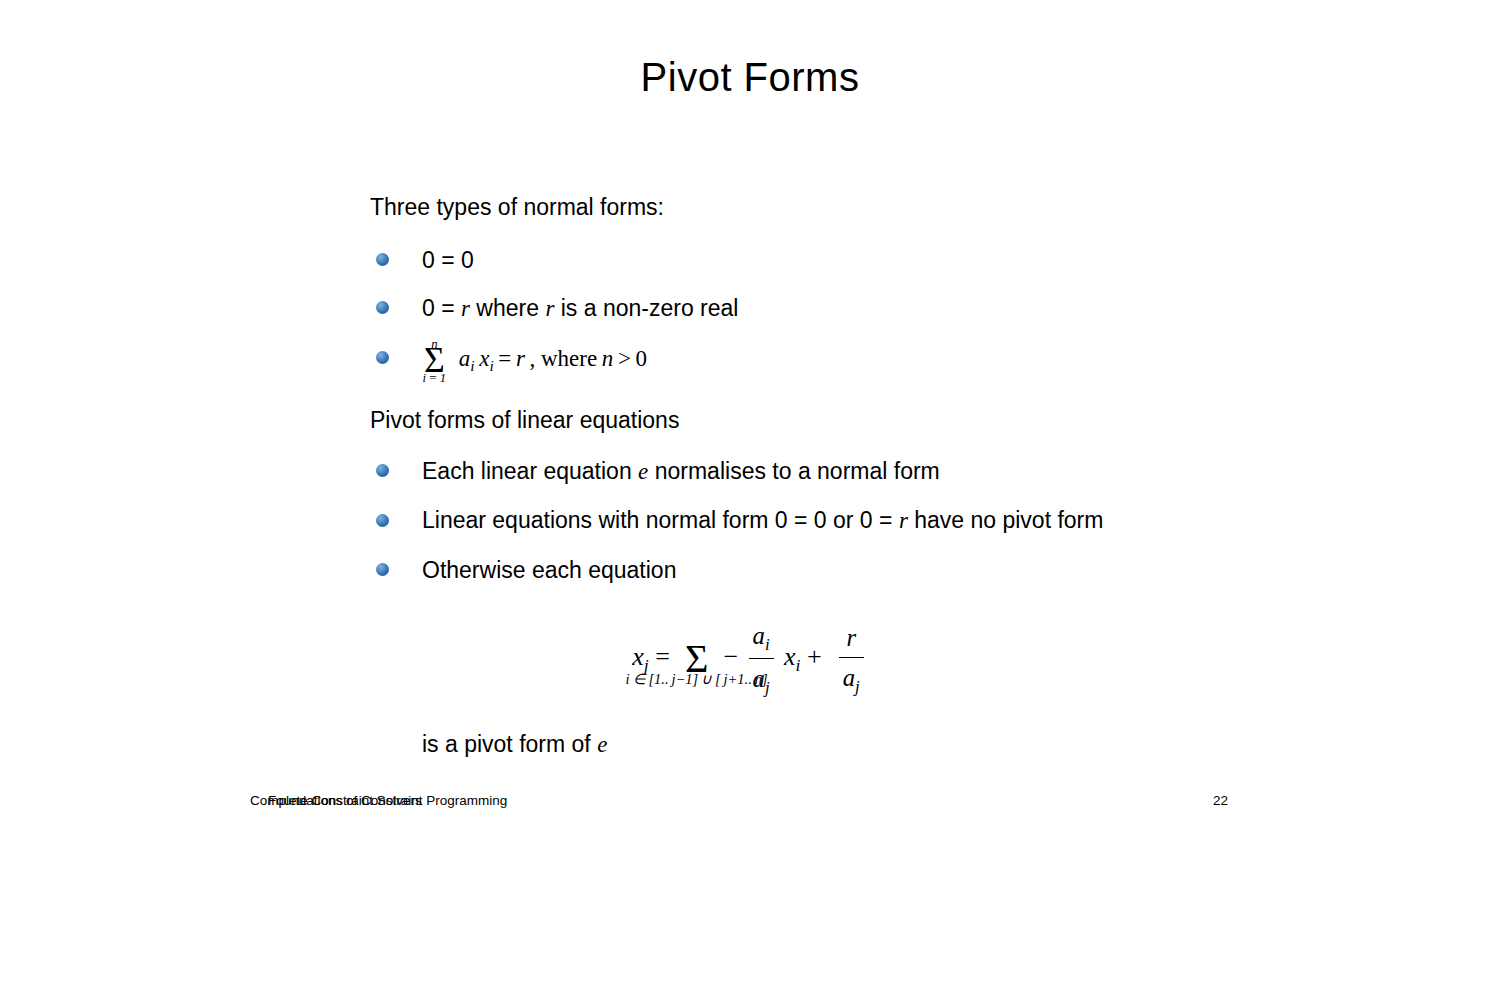Pivot Forms
Three types of normal forms:
0 = 0
0 = r where r is a non-zero real
Σni = 1 ai xi = r , where n > 0
Pivot forms of linear equations
Each linear equation e normalises to a normal form
Linear equations with normal form 0 = 0 or 0 = r have no pivot form
Otherwise each equation
xj = Σi ∈ [1.. j−1] ∪ [ j+1.. n] − ai aj xi + raj
is a pivot form of e
Foundations of Constraint Programming Complete Constraint Solvers 22